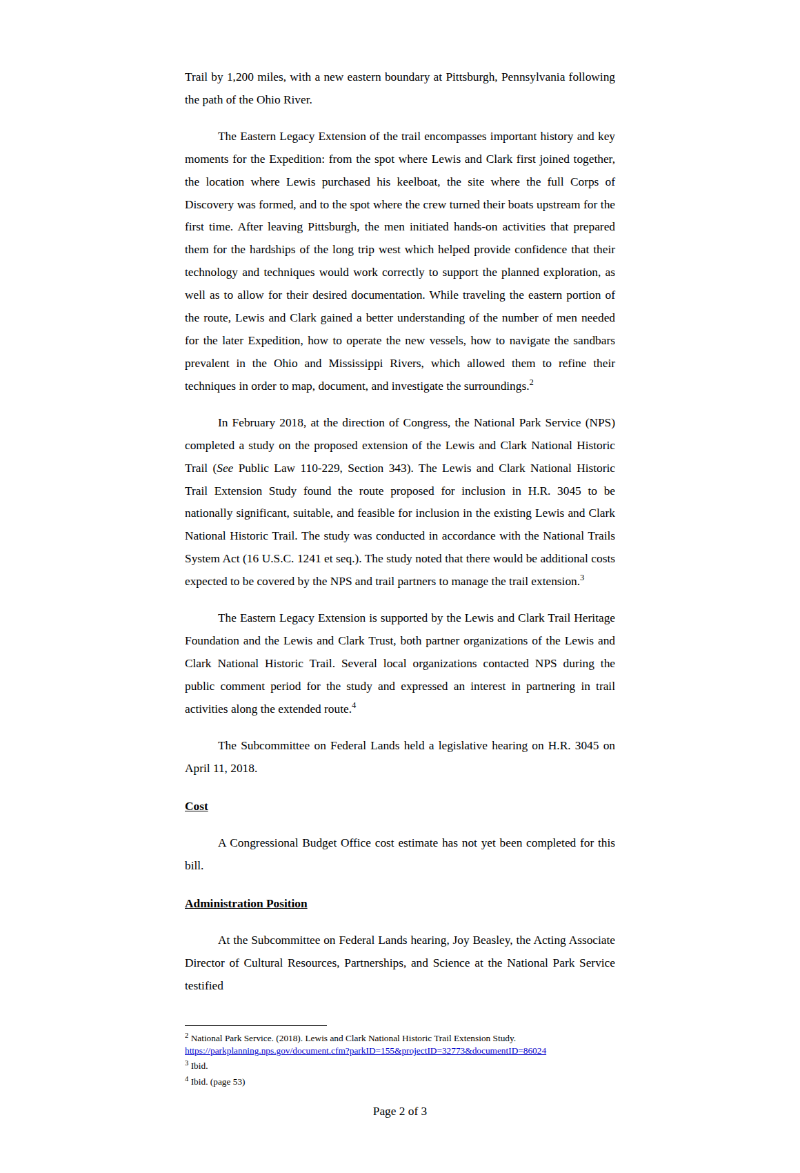Trail by 1,200 miles, with a new eastern boundary at Pittsburgh, Pennsylvania following the path of the Ohio River.
The Eastern Legacy Extension of the trail encompasses important history and key moments for the Expedition: from the spot where Lewis and Clark first joined together, the location where Lewis purchased his keelboat, the site where the full Corps of Discovery was formed, and to the spot where the crew turned their boats upstream for the first time. After leaving Pittsburgh, the men initiated hands-on activities that prepared them for the hardships of the long trip west which helped provide confidence that their technology and techniques would work correctly to support the planned exploration, as well as to allow for their desired documentation. While traveling the eastern portion of the route, Lewis and Clark gained a better understanding of the number of men needed for the later Expedition, how to operate the new vessels, how to navigate the sandbars prevalent in the Ohio and Mississippi Rivers, which allowed them to refine their techniques in order to map, document, and investigate the surroundings.2
In February 2018, at the direction of Congress, the National Park Service (NPS) completed a study on the proposed extension of the Lewis and Clark National Historic Trail (See Public Law 110-229, Section 343). The Lewis and Clark National Historic Trail Extension Study found the route proposed for inclusion in H.R. 3045 to be nationally significant, suitable, and feasible for inclusion in the existing Lewis and Clark National Historic Trail. The study was conducted in accordance with the National Trails System Act (16 U.S.C. 1241 et seq.). The study noted that there would be additional costs expected to be covered by the NPS and trail partners to manage the trail extension.3
The Eastern Legacy Extension is supported by the Lewis and Clark Trail Heritage Foundation and the Lewis and Clark Trust, both partner organizations of the Lewis and Clark National Historic Trail. Several local organizations contacted NPS during the public comment period for the study and expressed an interest in partnering in trail activities along the extended route.4
The Subcommittee on Federal Lands held a legislative hearing on H.R. 3045 on April 11, 2018.
Cost
A Congressional Budget Office cost estimate has not yet been completed for this bill.
Administration Position
At the Subcommittee on Federal Lands hearing, Joy Beasley, the Acting Associate Director of Cultural Resources, Partnerships, and Science at the National Park Service testified
2 National Park Service. (2018). Lewis and Clark National Historic Trail Extension Study.
https://parkplanning.nps.gov/document.cfm?parkID=155&projectID=32773&documentID=86024
3 Ibid.
4 Ibid. (page 53)
Page 2 of 3